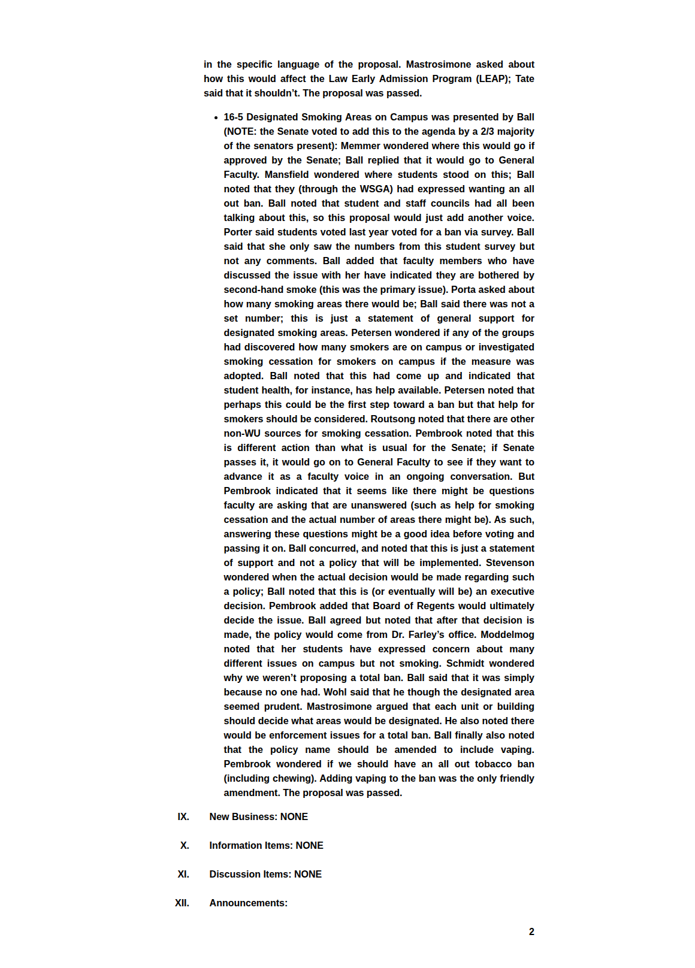in the specific language of the proposal. Mastrosimone asked about how this would affect the Law Early Admission Program (LEAP); Tate said that it shouldn’t. The proposal was passed.
16-5 Designated Smoking Areas on Campus was presented by Ball (NOTE: the Senate voted to add this to the agenda by a 2/3 majority of the senators present): Memmer wondered where this would go if approved by the Senate; Ball replied that it would go to General Faculty. Mansfield wondered where students stood on this; Ball noted that they (through the WSGA) had expressed wanting an all out ban. Ball noted that student and staff councils had all been talking about this, so this proposal would just add another voice. Porter said students voted last year voted for a ban via survey. Ball said that she only saw the numbers from this student survey but not any comments. Ball added that faculty members who have discussed the issue with her have indicated they are bothered by second-hand smoke (this was the primary issue). Porta asked about how many smoking areas there would be; Ball said there was not a set number; this is just a statement of general support for designated smoking areas. Petersen wondered if any of the groups had discovered how many smokers are on campus or investigated smoking cessation for smokers on campus if the measure was adopted. Ball noted that this had come up and indicated that student health, for instance, has help available. Petersen noted that perhaps this could be the first step toward a ban but that help for smokers should be considered. Routsong noted that there are other non-WU sources for smoking cessation. Pembrook noted that this is different action than what is usual for the Senate; if Senate passes it, it would go on to General Faculty to see if they want to advance it as a faculty voice in an ongoing conversation. But Pembrook indicated that it seems like there might be questions faculty are asking that are unanswered (such as help for smoking cessation and the actual number of areas there might be). As such, answering these questions might be a good idea before voting and passing it on. Ball concurred, and noted that this is just a statement of support and not a policy that will be implemented. Stevenson wondered when the actual decision would be made regarding such a policy; Ball noted that this is (or eventually will be) an executive decision. Pembrook added that Board of Regents would ultimately decide the issue. Ball agreed but noted that after that decision is made, the policy would come from Dr. Farley’s office. Moddelmog noted that her students have expressed concern about many different issues on campus but not smoking. Schmidt wondered why we weren’t proposing a total ban. Ball said that it was simply because no one had. Wohl said that he though the designated area seemed prudent. Mastrosimone argued that each unit or building should decide what areas would be designated. He also noted there would be enforcement issues for a total ban. Ball finally also noted that the policy name should be amended to include vaping. Pembrook wondered if we should have an all out tobacco ban (including chewing). Adding vaping to the ban was the only friendly amendment. The proposal was passed.
IX. New Business: NONE
X. Information Items: NONE
XI. Discussion Items: NONE
XII. Announcements:
2